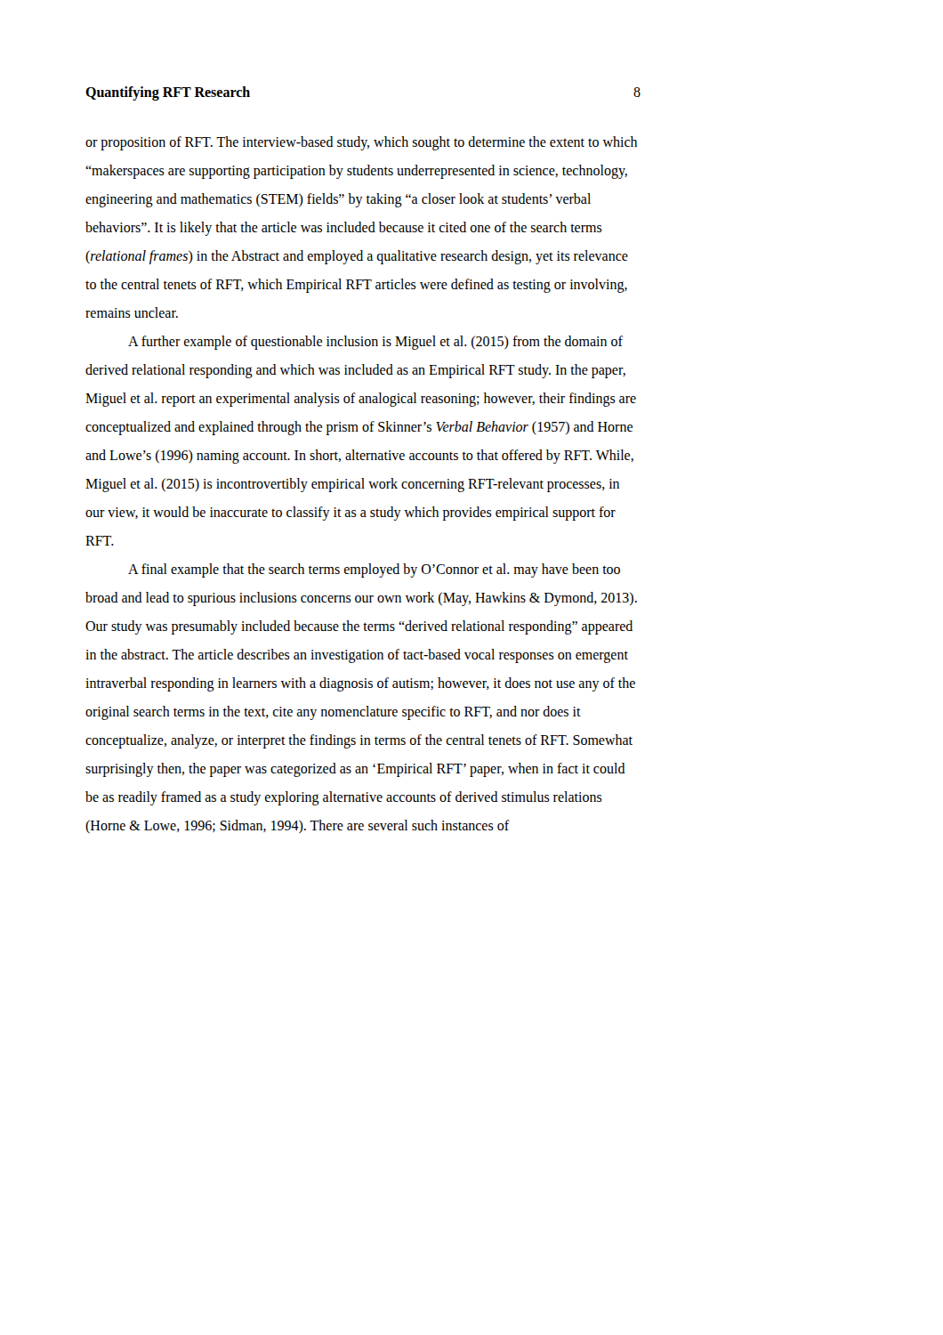Quantifying RFT Research 8
or proposition of RFT. The interview-based study, which sought to determine the extent to which “makerspaces are supporting participation by students underrepresented in science, technology, engineering and mathematics (STEM) fields” by taking “a closer look at students’ verbal behaviors”. It is likely that the article was included because it cited one of the search terms (relational frames) in the Abstract and employed a qualitative research design, yet its relevance to the central tenets of RFT, which Empirical RFT articles were defined as testing or involving, remains unclear.
A further example of questionable inclusion is Miguel et al. (2015) from the domain of derived relational responding and which was included as an Empirical RFT study. In the paper, Miguel et al. report an experimental analysis of analogical reasoning; however, their findings are conceptualized and explained through the prism of Skinner’s Verbal Behavior (1957) and Horne and Lowe’s (1996) naming account. In short, alternative accounts to that offered by RFT. While, Miguel et al. (2015) is incontrovertibly empirical work concerning RFT-relevant processes, in our view, it would be inaccurate to classify it as a study which provides empirical support for RFT.
A final example that the search terms employed by O’Connor et al. may have been too broad and lead to spurious inclusions concerns our own work (May, Hawkins & Dymond, 2013). Our study was presumably included because the terms “derived relational responding” appeared in the abstract. The article describes an investigation of tact-based vocal responses on emergent intraverbal responding in learners with a diagnosis of autism; however, it does not use any of the original search terms in the text, cite any nomenclature specific to RFT, and nor does it conceptualize, analyze, or interpret the findings in terms of the central tenets of RFT. Somewhat surprisingly then, the paper was categorized as an ‘Empirical RFT’ paper, when in fact it could be as readily framed as a study exploring alternative accounts of derived stimulus relations (Horne & Lowe, 1996; Sidman, 1994). There are several such instances of